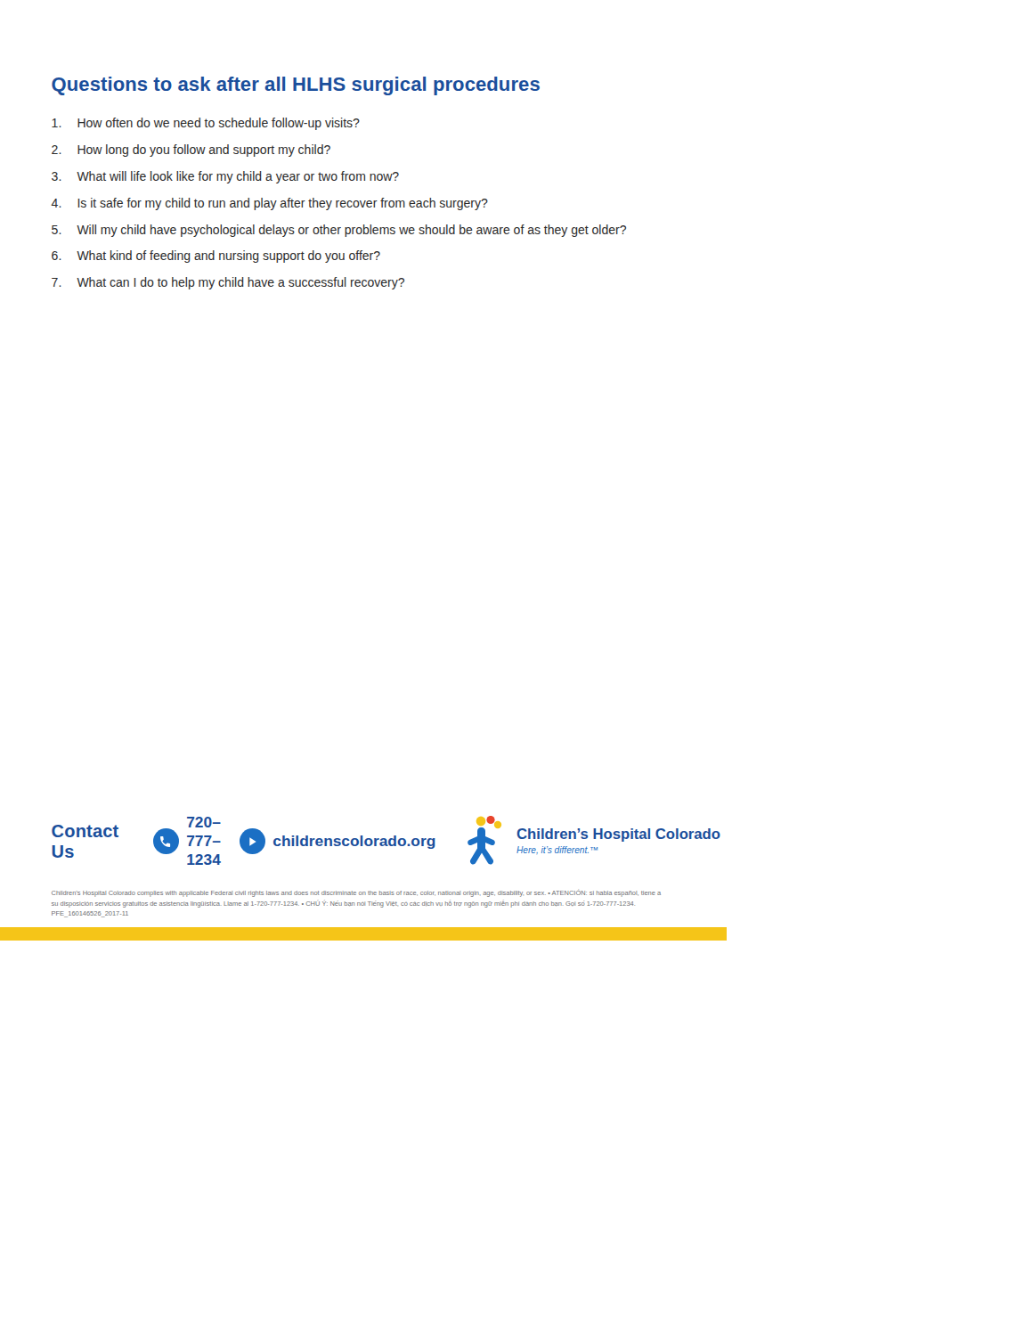Questions to ask after all HLHS surgical procedures
How often do we need to schedule follow-up visits?
How long do you follow and support my child?
What will life look like for my child a year or two from now?
Is it safe for my child to run and play after they recover from each surgery?
Will my child have psychological delays or other problems we should be aware of as they get older?
What kind of feeding and nursing support do you offer?
What can I do to help my child have a successful recovery?
Contact Us 720–777–1234 childrenscolorado.org Children’s Hospital Colorado
Here, it’s different.™
Children’s Hospital Colorado complies with applicable Federal civil rights laws and does not discriminate on the basis of race, color, national origin, age, disability, or sex. • ATENCIÓN: si habla español, tiene a su disposición servicios gratuitos de asistencia lingüística. Llame al 1-720-777-1234. • CHÚ Ý: Nếu bạn nói Tiếng Việt, có các dịch vụ hỗ trợ ngôn ngữ miễn phí dành cho bạn. Gọi số 1-720-777-1234. PFE_160146526_2017-11